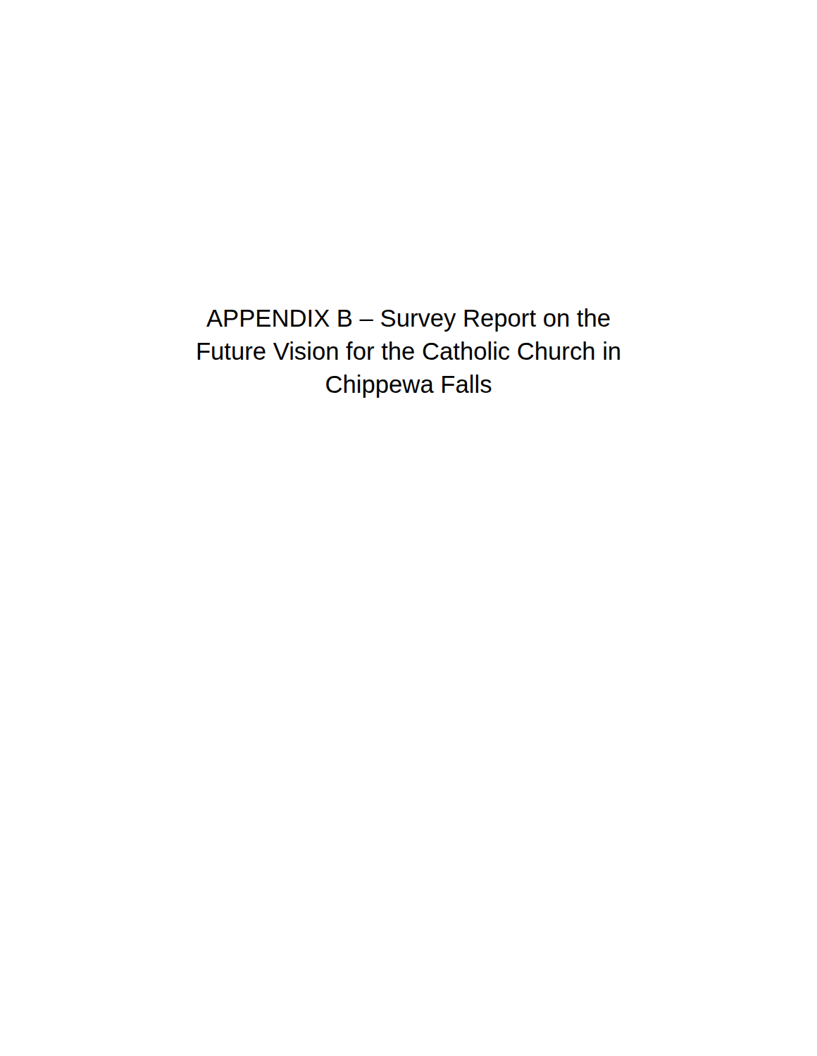APPENDIX B – Survey Report on the Future Vision for the Catholic Church in Chippewa Falls